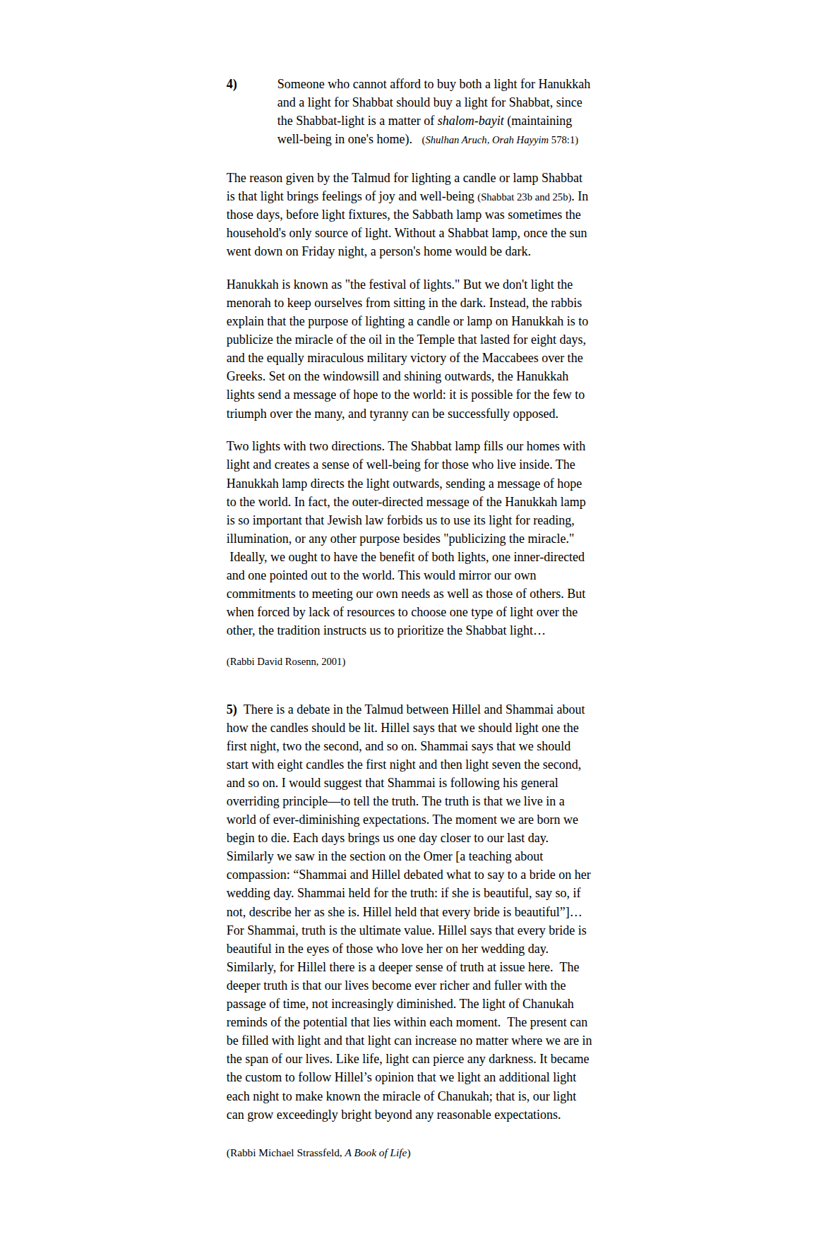4)
Someone who cannot afford to buy both a light for Hanukkah and a light for Shabbat should buy a light for Shabbat, since the Shabbat-light is a matter of shalom-bayit (maintaining well-being in one's home). (Shulhan Aruch, Orah Hayyim 578:1)
The reason given by the Talmud for lighting a candle or lamp Shabbat is that light brings feelings of joy and well-being (Shabbat 23b and 25b). In those days, before light fixtures, the Sabbath lamp was sometimes the household's only source of light. Without a Shabbat lamp, once the sun went down on Friday night, a person's home would be dark.
Hanukkah is known as "the festival of lights." But we don't light the menorah to keep ourselves from sitting in the dark. Instead, the rabbis explain that the purpose of lighting a candle or lamp on Hanukkah is to publicize the miracle of the oil in the Temple that lasted for eight days, and the equally miraculous military victory of the Maccabees over the Greeks. Set on the windowsill and shining outwards, the Hanukkah lights send a message of hope to the world: it is possible for the few to triumph over the many, and tyranny can be successfully opposed.
Two lights with two directions. The Shabbat lamp fills our homes with light and creates a sense of well-being for those who live inside. The Hanukkah lamp directs the light outwards, sending a message of hope to the world. In fact, the outer-directed message of the Hanukkah lamp is so important that Jewish law forbids us to use its light for reading, illumination, or any other purpose besides "publicizing the miracle." Ideally, we ought to have the benefit of both lights, one inner-directed and one pointed out to the world. This would mirror our own commitments to meeting our own needs as well as those of others. But when forced by lack of resources to choose one type of light over the other, the tradition instructs us to prioritize the Shabbat light…
(Rabbi David Rosenn, 2001)
5) There is a debate in the Talmud between Hillel and Shammai about how the candles should be lit. Hillel says that we should light one the first night, two the second, and so on. Shammai says that we should start with eight candles the first night and then light seven the second, and so on. I would suggest that Shammai is following his general overriding principle—to tell the truth. The truth is that we live in a world of ever-diminishing expectations. The moment we are born we begin to die. Each days brings us one day closer to our last day. Similarly we saw in the section on the Omer [a teaching about compassion: “Shammai and Hillel debated what to say to a bride on her wedding day. Shammai held for the truth: if she is beautiful, say so, if not, describe her as she is. Hillel held that every bride is beautiful”]…For Shammai, truth is the ultimate value. Hillel says that every bride is beautiful in the eyes of those who love her on her wedding day. Similarly, for Hillel there is a deeper sense of truth at issue here. The deeper truth is that our lives become ever richer and fuller with the passage of time, not increasingly diminished. The light of Chanukah reminds of the potential that lies within each moment. The present can be filled with light and that light can increase no matter where we are in the span of our lives. Like life, light can pierce any darkness. It became the custom to follow Hillel’s opinion that we light an additional light each night to make known the miracle of Chanukah; that is, our light can grow exceedingly bright beyond any reasonable expectations.
(Rabbi Michael Strassfeld, A Book of Life)